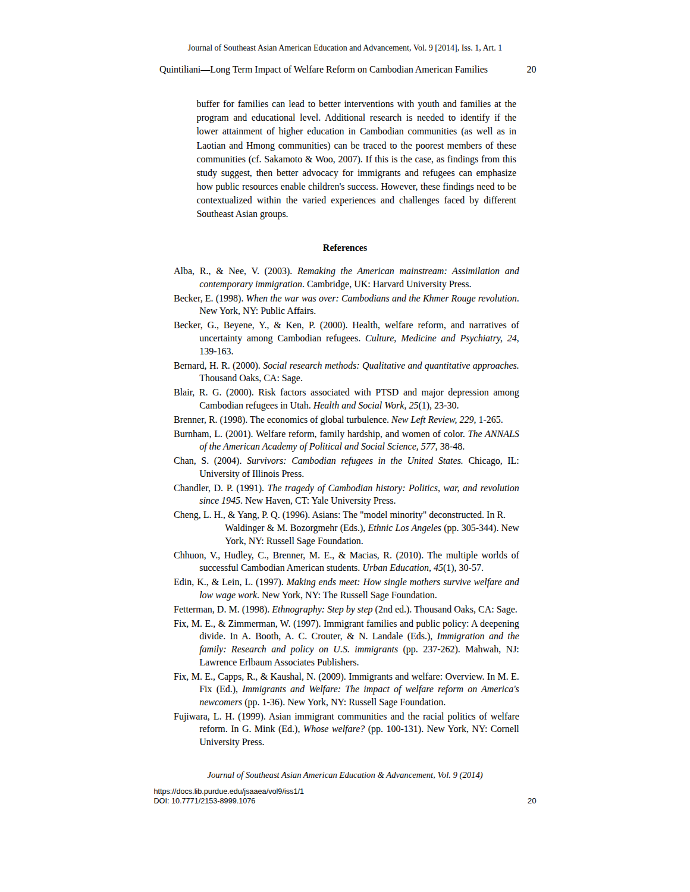Journal of Southeast Asian American Education and Advancement, Vol. 9 [2014], Iss. 1, Art. 1
Quintiliani—Long Term Impact of Welfare Reform on Cambodian American Families 20
buffer for families can lead to better interventions with youth and families at the program and educational level. Additional research is needed to identify if the lower attainment of higher education in Cambodian communities (as well as in Laotian and Hmong communities) can be traced to the poorest members of these communities (cf. Sakamoto & Woo, 2007). If this is the case, as findings from this study suggest, then better advocacy for immigrants and refugees can emphasize how public resources enable children's success. However, these findings need to be contextualized within the varied experiences and challenges faced by different Southeast Asian groups.
References
Alba, R., & Nee, V. (2003). Remaking the American mainstream: Assimilation and contemporary immigration. Cambridge, UK: Harvard University Press.
Becker, E. (1998). When the war was over: Cambodians and the Khmer Rouge revolution. New York, NY: Public Affairs.
Becker, G., Beyene, Y., & Ken, P. (2000). Health, welfare reform, and narratives of uncertainty among Cambodian refugees. Culture, Medicine and Psychiatry, 24, 139-163.
Bernard, H. R. (2000). Social research methods: Qualitative and quantitative approaches. Thousand Oaks, CA: Sage.
Blair, R. G. (2000). Risk factors associated with PTSD and major depression among Cambodian refugees in Utah. Health and Social Work, 25(1), 23-30.
Brenner, R. (1998). The economics of global turbulence. New Left Review, 229, 1-265.
Burnham, L. (2001). Welfare reform, family hardship, and women of color. The ANNALS of the American Academy of Political and Social Science, 577, 38-48.
Chan, S. (2004). Survivors: Cambodian refugees in the United States. Chicago, IL: University of Illinois Press.
Chandler, D. P. (1991). The tragedy of Cambodian history: Politics, war, and revolution since 1945. New Haven, CT: Yale University Press.
Cheng, L. H., & Yang, P. Q. (1996). Asians: The "model minority" deconstructed. In R. Waldinger & M. Bozorgmehr (Eds.), Ethnic Los Angeles (pp. 305-344). New York, NY: Russell Sage Foundation.
Chhuon, V., Hudley, C., Brenner, M. E., & Macias, R. (2010). The multiple worlds of successful Cambodian American students. Urban Education, 45(1), 30-57.
Edin, K., & Lein, L. (1997). Making ends meet: How single mothers survive welfare and low wage work. New York, NY: The Russell Sage Foundation.
Fetterman, D. M. (1998). Ethnography: Step by step (2nd ed.). Thousand Oaks, CA: Sage.
Fix, M. E., & Zimmerman, W. (1997). Immigrant families and public policy: A deepening divide. In A. Booth, A. C. Crouter, & N. Landale (Eds.), Immigration and the family: Research and policy on U.S. immigrants (pp. 237-262). Mahwah, NJ: Lawrence Erlbaum Associates Publishers.
Fix, M. E., Capps, R., & Kaushal, N. (2009). Immigrants and welfare: Overview. In M. E. Fix (Ed.), Immigrants and Welfare: The impact of welfare reform on America's newcomers (pp. 1-36). New York, NY: Russell Sage Foundation.
Fujiwara, L. H. (1999). Asian immigrant communities and the racial politics of welfare reform. In G. Mink (Ed.), Whose welfare? (pp. 100-131). New York, NY: Cornell University Press.
Journal of Southeast Asian American Education & Advancement, Vol. 9 (2014)
https://docs.lib.purdue.edu/jsaaea/vol9/iss1/1
DOI: 10.7771/2153-8999.1076
20